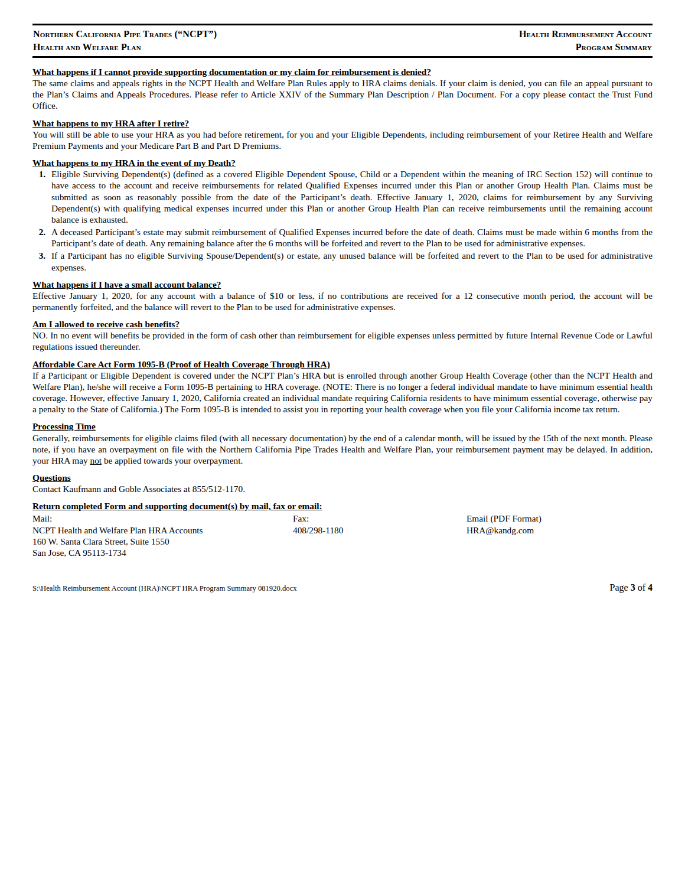| Northern California Pipe Trades (“NCPT”) | Health Reimbursement Account |
| Health and Welfare Plan | Program Summary |
What happens if I cannot provide supporting documentation or my claim for reimbursement is denied?
The same claims and appeals rights in the NCPT Health and Welfare Plan Rules apply to HRA claims denials. If your claim is denied, you can file an appeal pursuant to the Plan’s Claims and Appeals Procedures. Please refer to Article XXIV of the Summary Plan Description / Plan Document. For a copy please contact the Trust Fund Office.
What happens to my HRA after I retire?
You will still be able to use your HRA as you had before retirement, for you and your Eligible Dependents, including reimbursement of your Retiree Health and Welfare Premium Payments and your Medicare Part B and Part D Premiums.
What happens to my HRA in the event of my Death?
Eligible Surviving Dependent(s) (defined as a covered Eligible Dependent Spouse, Child or a Dependent within the meaning of IRC Section 152) will continue to have access to the account and receive reimbursements for related Qualified Expenses incurred under this Plan or another Group Health Plan. Claims must be submitted as soon as reasonably possible from the date of the Participant’s death. Effective January 1, 2020, claims for reimbursement by any Surviving Dependent(s) with qualifying medical expenses incurred under this Plan or another Group Health Plan can receive reimbursements until the remaining account balance is exhausted.
A deceased Participant’s estate may submit reimbursement of Qualified Expenses incurred before the date of death. Claims must be made within 6 months from the Participant’s date of death. Any remaining balance after the 6 months will be forfeited and revert to the Plan to be used for administrative expenses.
If a Participant has no eligible Surviving Spouse/Dependent(s) or estate, any unused balance will be forfeited and revert to the Plan to be used for administrative expenses.
What happens if I have a small account balance?
Effective January 1, 2020, for any account with a balance of $10 or less, if no contributions are received for a 12 consecutive month period, the account will be permanently forfeited, and the balance will revert to the Plan to be used for administrative expenses.
Am I allowed to receive cash benefits?
NO. In no event will benefits be provided in the form of cash other than reimbursement for eligible expenses unless permitted by future Internal Revenue Code or Lawful regulations issued thereunder.
Affordable Care Act Form 1095-B (Proof of Health Coverage Through HRA)
If a Participant or Eligible Dependent is covered under the NCPT Plan’s HRA but is enrolled through another Group Health Coverage (other than the NCPT Health and Welfare Plan), he/she will receive a Form 1095-B pertaining to HRA coverage. (NOTE: There is no longer a federal individual mandate to have minimum essential health coverage. However, effective January 1, 2020, California created an individual mandate requiring California residents to have minimum essential coverage, otherwise pay a penalty to the State of California.) The Form 1095-B is intended to assist you in reporting your health coverage when you file your California income tax return.
Processing Time
Generally, reimbursements for eligible claims filed (with all necessary documentation) by the end of a calendar month, will be issued by the 15th of the next month. Please note, if you have an overpayment on file with the Northern California Pipe Trades Health and Welfare Plan, your reimbursement payment may be delayed. In addition, your HRA may not be applied towards your overpayment.
Questions
Contact Kaufmann and Goble Associates at 855/512-1170.
Return completed Form and supporting document(s) by mail, fax or email:
| Mail: | Fax: | Email (PDF Format) |
| NCPT Health and Welfare Plan HRA Accounts | 408/298-1180 | HRA@kandg.com |
| 160 W. Santa Clara Street, Suite 1550 | | |
| San Jose, CA 95113-1734 | | |
S:\Health Reimbursement Account (HRA)\NCPT HRA Program Summary 081920.docx
Page 3 of 4